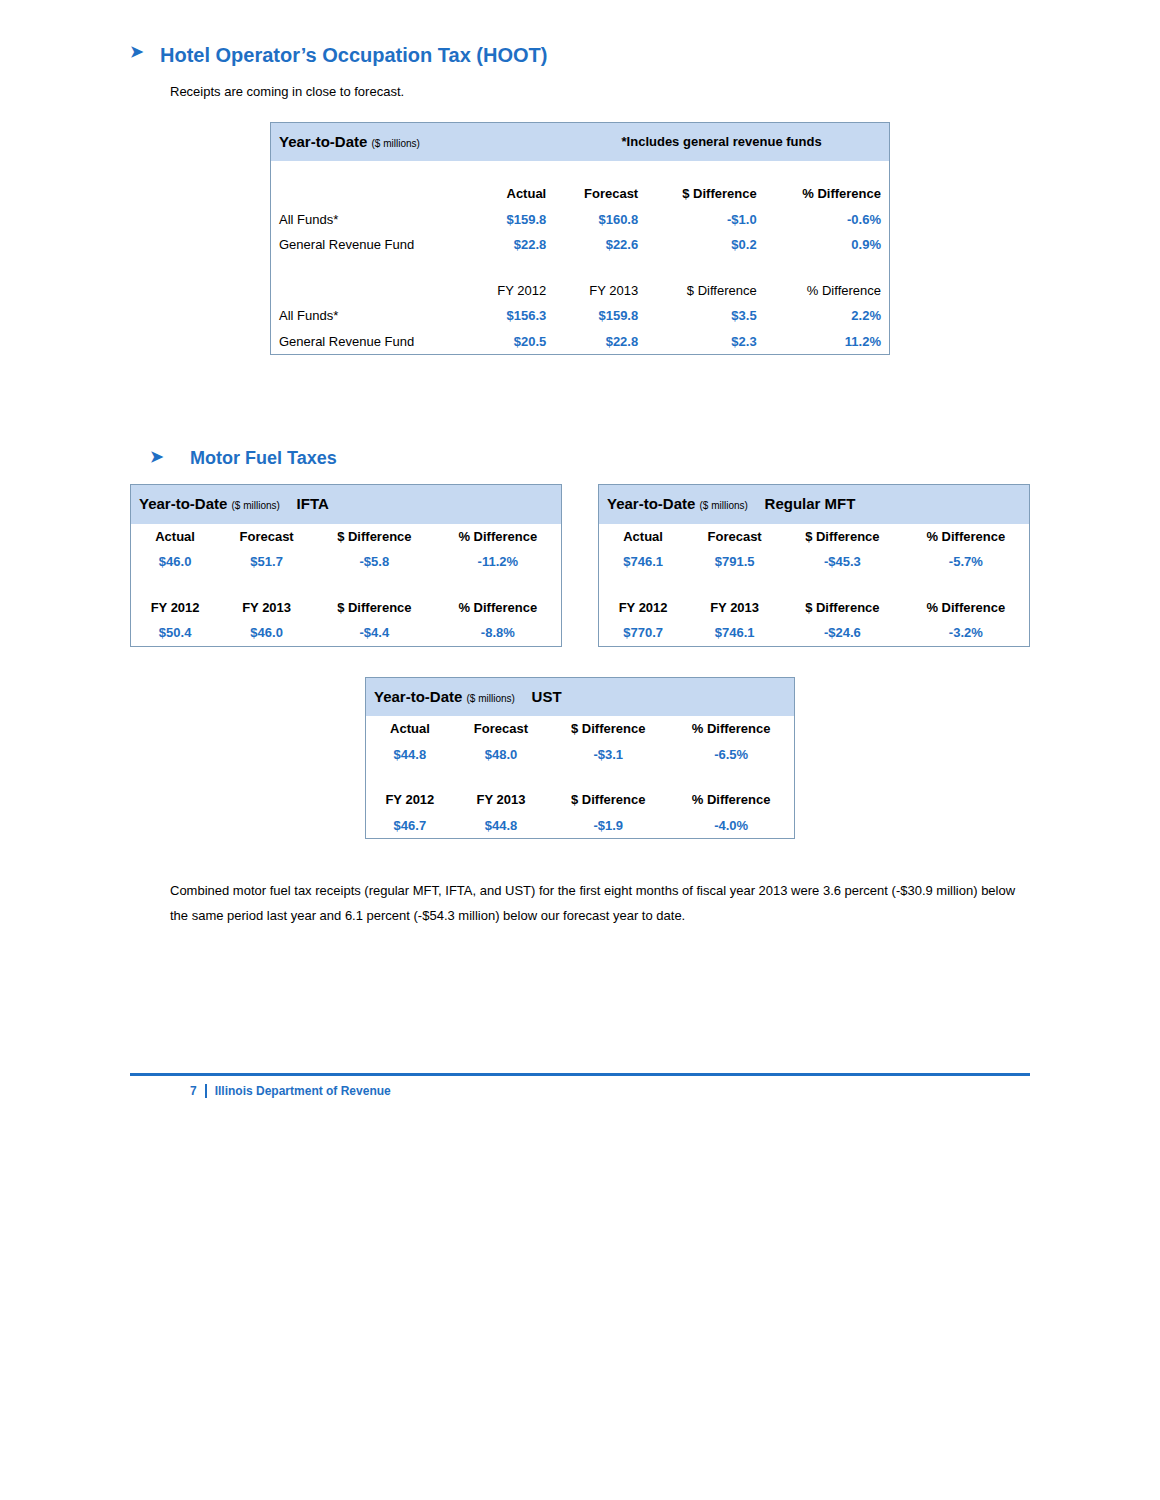Hotel Operator’s Occupation Tax (HOOT)
Receipts are coming in close to forecast.
| Year-to-Date ($ millions) | *Includes general revenue funds |
| | Actual | Forecast | $ Difference | % Difference |
| All Funds* | $159.8 | $160.8 | -$1.0 | -0.6% |
| General Revenue Fund | $22.8 | $22.6 | $0.2 | 0.9% |
| | FY 2012 | FY 2013 | $ Difference | % Difference |
| All Funds* | $156.3 | $159.8 | $3.5 | 2.2% |
| General Revenue Fund | $20.5 | $22.8 | $2.3 | 11.2% |
Motor Fuel Taxes
| Year-to-Date ($ millions) IFTA |
| Actual | Forecast | $ Difference | % Difference |
| $46.0 | $51.7 | -$5.8 | -11.2% |
| FY 2012 | FY 2013 | $ Difference | % Difference |
| $50.4 | $46.0 | -$4.4 | -8.8% |
| Year-to-Date ($ millions) Regular MFT |
| Actual | Forecast | $ Difference | % Difference |
| $746.1 | $791.5 | -$45.3 | -5.7% |
| FY 2012 | FY 2013 | $ Difference | % Difference |
| $770.7 | $746.1 | -$24.6 | -3.2% |
| Year-to-Date ($ millions) UST |
| Actual | Forecast | $ Difference | % Difference |
| $44.8 | $48.0 | -$3.1 | -6.5% |
| FY 2012 | FY 2013 | $ Difference | % Difference |
| $46.7 | $44.8 | -$1.9 | -4.0% |
Combined motor fuel tax receipts (regular MFT, IFTA, and UST) for the first eight months of fiscal year 2013 were 3.6 percent (-$30.9 million) below the same period last year and 6.1 percent (-$54.3 million) below our forecast year to date.
7 Illinois Department of Revenue